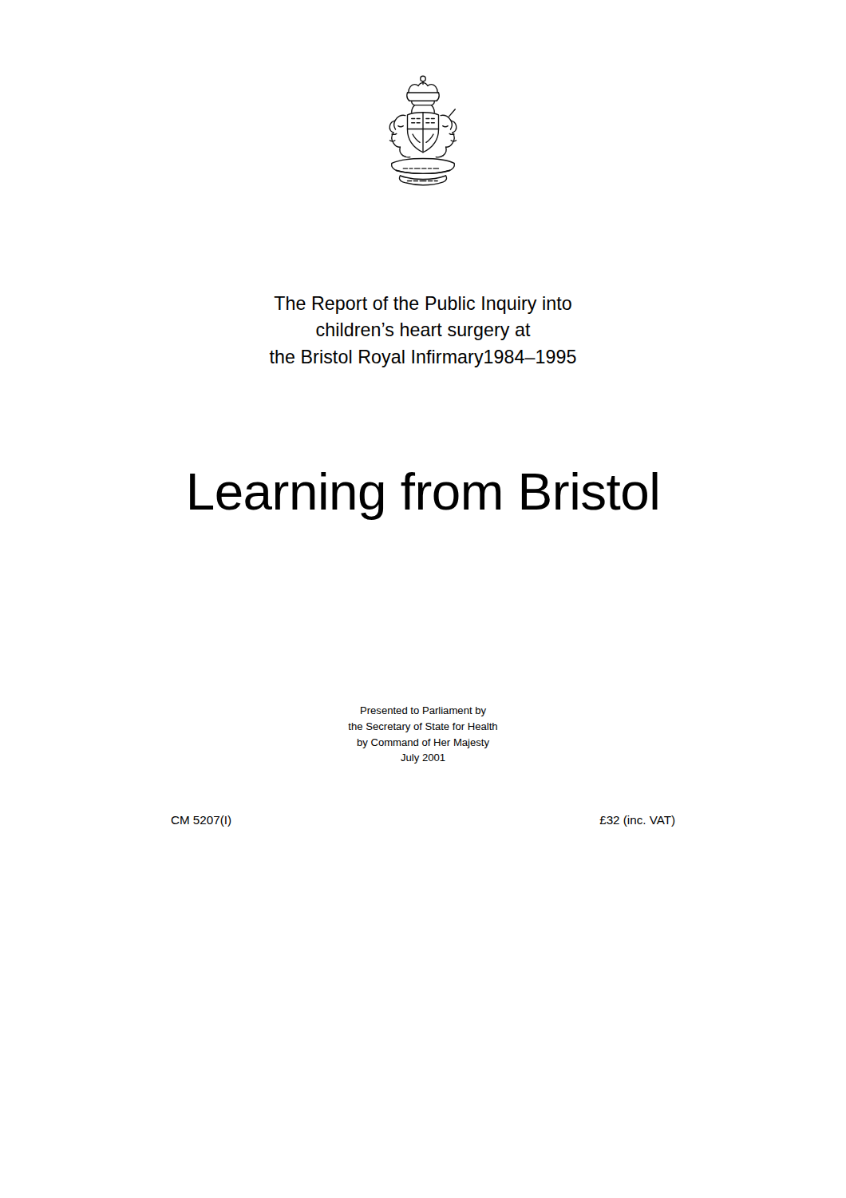The Report of the Public Inquiry into children’s heart surgery at the Bristol Royal Infirmary1984–1995
Learning from Bristol
Presented to Parliament by the Secretary of State for Health by Command of Her Majesty July 2001
CM 5207(I)
£32 (inc. VAT)